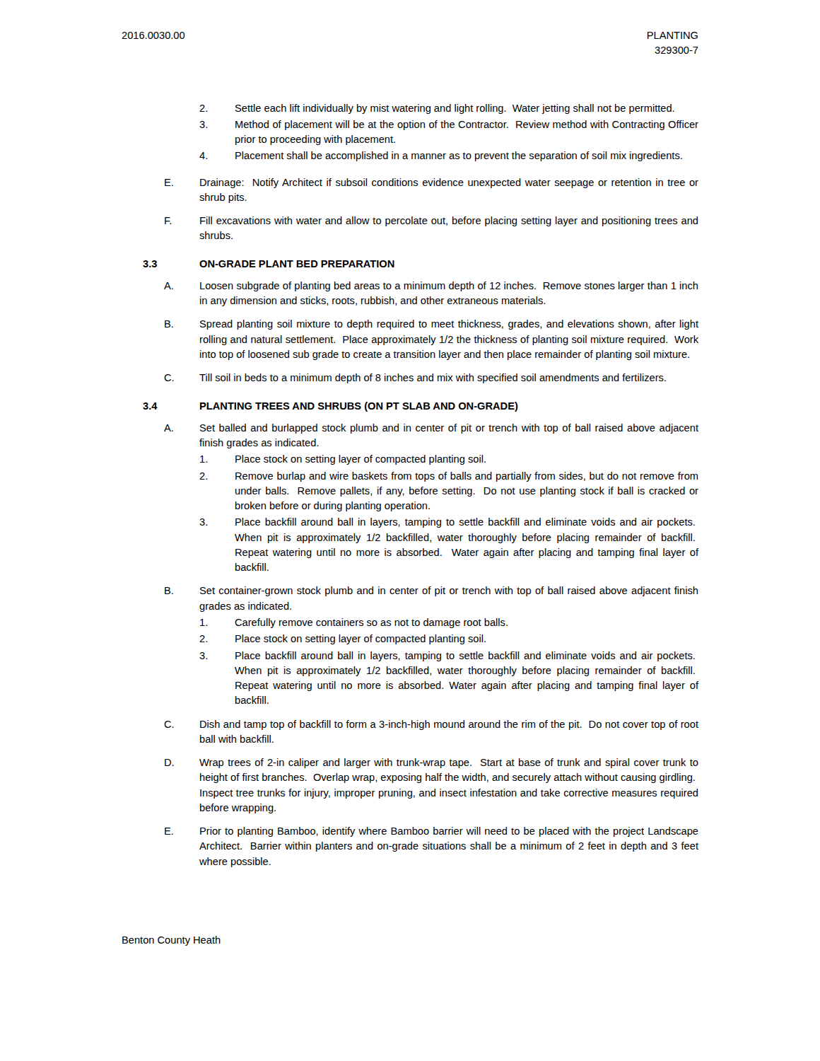2016.0030.00
PLANTING
329300-7
2. Settle each lift individually by mist watering and light rolling. Water jetting shall not be permitted.
3. Method of placement will be at the option of the Contractor. Review method with Contracting Officer prior to proceeding with placement.
4. Placement shall be accomplished in a manner as to prevent the separation of soil mix ingredients.
E.
Drainage: Notify Architect if subsoil conditions evidence unexpected water seepage or retention in tree or shrub pits.
F.
Fill excavations with water and allow to percolate out, before placing setting layer and positioning trees and shrubs.
3.3 ON-GRADE PLANT BED PREPARATION
A.
Loosen subgrade of planting bed areas to a minimum depth of 12 inches. Remove stones larger than 1 inch in any dimension and sticks, roots, rubbish, and other extraneous materials.
B.
Spread planting soil mixture to depth required to meet thickness, grades, and elevations shown, after light rolling and natural settlement. Place approximately 1/2 the thickness of planting soil mixture required. Work into top of loosened sub grade to create a transition layer and then place remainder of planting soil mixture.
C.
Till soil in beds to a minimum depth of 8 inches and mix with specified soil amendments and fertilizers.
3.4 PLANTING TREES AND SHRUBS (ON PT SLAB AND ON-GRADE)
A.
Set balled and burlapped stock plumb and in center of pit or trench with top of ball raised above adjacent finish grades as indicated.
1. Place stock on setting layer of compacted planting soil.
2. Remove burlap and wire baskets from tops of balls and partially from sides, but do not remove from under balls. Remove pallets, if any, before setting. Do not use planting stock if ball is cracked or broken before or during planting operation.
3. Place backfill around ball in layers, tamping to settle backfill and eliminate voids and air pockets. When pit is approximately 1/2 backfilled, water thoroughly before placing remainder of backfill. Repeat watering until no more is absorbed. Water again after placing and tamping final layer of backfill.
B.
Set container-grown stock plumb and in center of pit or trench with top of ball raised above adjacent finish grades as indicated.
1. Carefully remove containers so as not to damage root balls.
2. Place stock on setting layer of compacted planting soil.
3. Place backfill around ball in layers, tamping to settle backfill and eliminate voids and air pockets. When pit is approximately 1/2 backfilled, water thoroughly before placing remainder of backfill. Repeat watering until no more is absorbed. Water again after placing and tamping final layer of backfill.
C.
Dish and tamp top of backfill to form a 3-inch-high mound around the rim of the pit. Do not cover top of root ball with backfill.
D.
Wrap trees of 2-in caliper and larger with trunk-wrap tape. Start at base of trunk and spiral cover trunk to height of first branches. Overlap wrap, exposing half the width, and securely attach without causing girdling. Inspect tree trunks for injury, improper pruning, and insect infestation and take corrective measures required before wrapping.
E.
Prior to planting Bamboo, identify where Bamboo barrier will need to be placed with the project Landscape Architect. Barrier within planters and on-grade situations shall be a minimum of 2 feet in depth and 3 feet where possible.
Benton County Heath